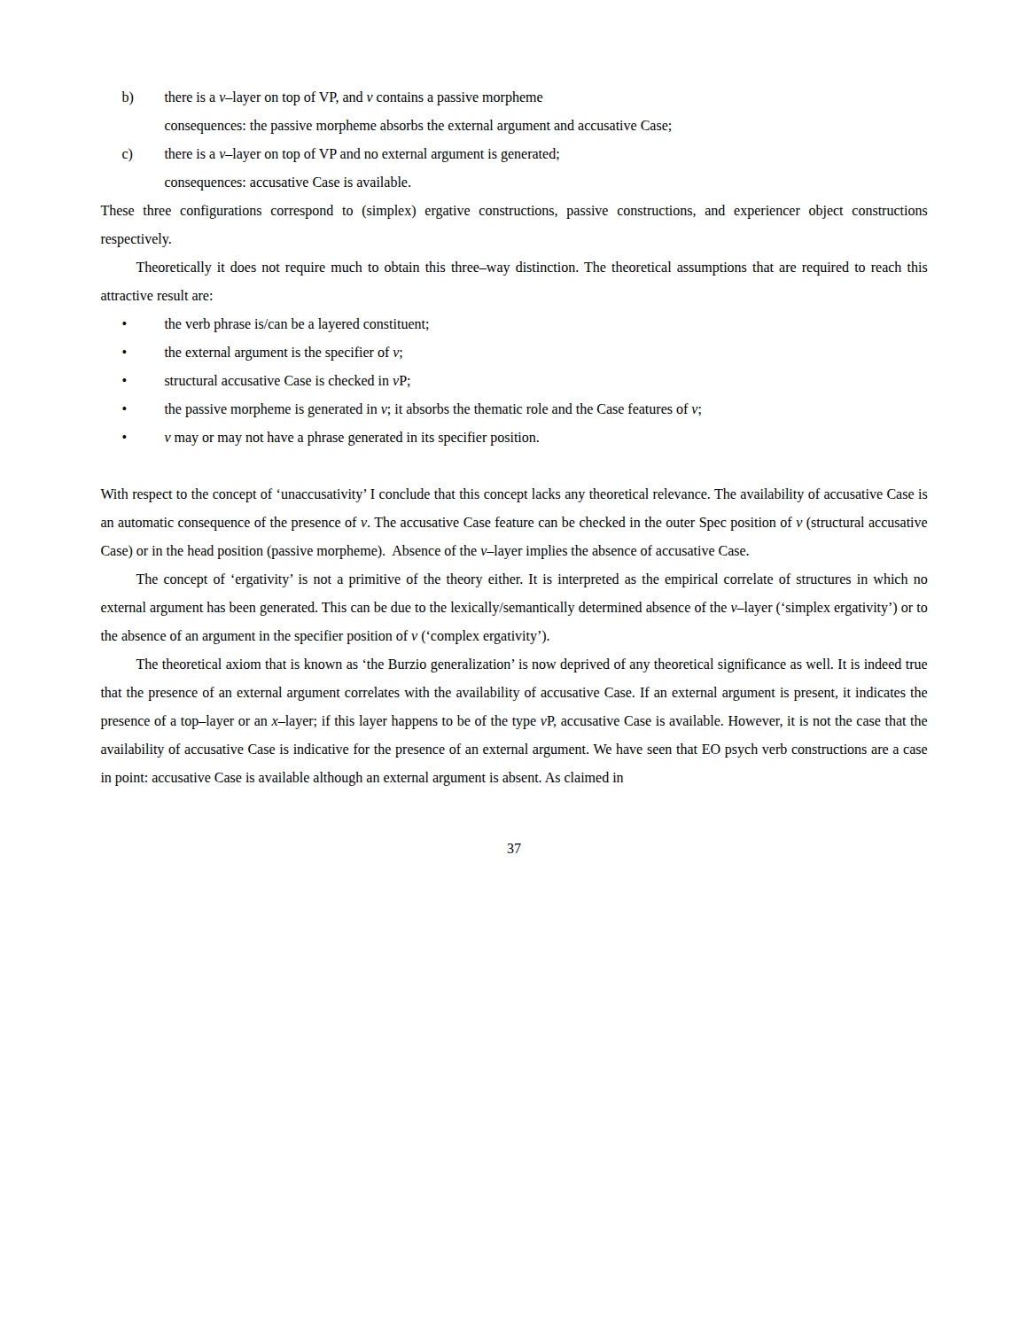b) there is a v–layer on top of VP, and v contains a passive morpheme
consequences: the passive morpheme absorbs the external argument and accusative Case;
c) there is a v–layer on top of VP and no external argument is generated;
consequences: accusative Case is available.
These three configurations correspond to (simplex) ergative constructions, passive constructions, and experiencer object constructions respectively.
Theoretically it does not require much to obtain this three–way distinction. The theoretical assumptions that are required to reach this attractive result are:
• the verb phrase is/can be a layered constituent;
• the external argument is the specifier of v;
• structural accusative Case is checked in v P;
• the passive morpheme is generated in v; it absorbs the thematic role and the Case features of v;
• v may or may not have a phrase generated in its specifier position.
With respect to the concept of ‘unaccusativity’ I conclude that this concept lacks any theoretical relevance. The availability of accusative Case is an automatic consequence of the presence of v. The accusative Case feature can be checked in the outer Spec position of v (structural accusative Case) or in the head position (passive morpheme). Absence of the v–layer implies the absence of accusative Case.
The concept of ‘ergativity’ is not a primitive of the theory either. It is interpreted as the empirical correlate of structures in which no external argument has been generated. This can be due to the lexically/semantically determined absence of the v–layer (‘simplex ergativity’) or to the absence of an argument in the specifier position of v (‘complex ergativity’).
The theoretical axiom that is known as ‘the Burzio generalization’ is now deprived of any theoretical significance as well. It is indeed true that the presence of an external argument correlates with the availability of accusative Case. If an external argument is present, it indicates the presence of a top–layer or an x–layer; if this layer happens to be of the type v P, accusative Case is available. However, it is not the case that the availability of accusative Case is indicative for the presence of an external argument. We have seen that EO psych verb constructions are a case in point: accusative Case is available although an external argument is absent. As claimed in
37